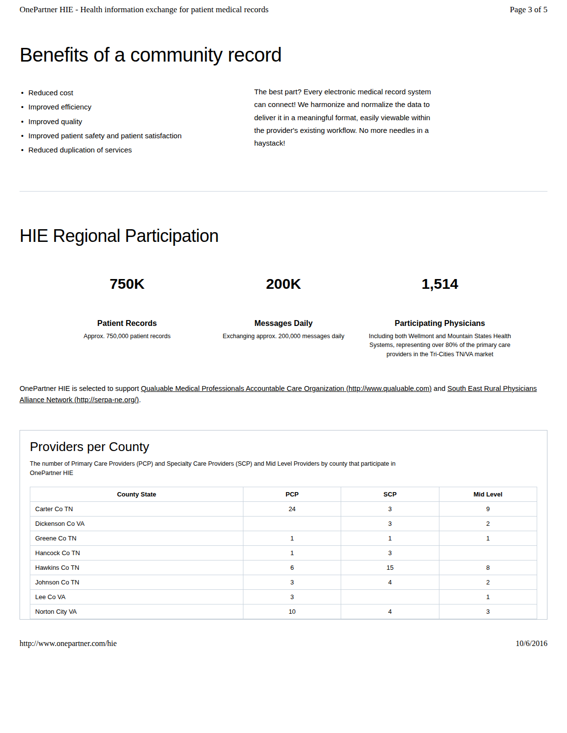OnePartner HIE - Health information exchange for patient medical records
Page 3 of 5
Benefits of a community record
Reduced cost
Improved efficiency
Improved quality
Improved patient safety and patient satisfaction
Reduced duplication of services
The best part? Every electronic medical record system can connect! We harmonize and normalize the data to deliver it in a meaningful format, easily viewable within the provider's existing workflow. No more needles in a haystack!
HIE Regional Participation
750K
Patient Records
Approx. 750,000 patient records
200K
Messages Daily
Exchanging approx. 200,000 messages daily
1,514
Participating Physicians
Including both Wellmont and Mountain States Health Systems, representing over 80% of the primary care providers in the Tri-Cities TN/VA market
OnePartner HIE is selected to support Qualuable Medical Professionals Accountable Care Organization (http://www.qualuable.com) and South East Rural Physicians Alliance Network (http://serpa-ne.org/).
Providers per County
The number of Primary Care Providers (PCP) and Specialty Care Providers (SCP) and Mid Level Providers by county that participate in OnePartner HIE
| County State | PCP | SCP | Mid Level |
| --- | --- | --- | --- |
| Carter Co TN | 24 | 3 | 9 |
| Dickenson Co VA | | 3 | 2 |
| Greene Co TN | 1 | 1 | 1 |
| Hancock Co TN | 1 | 3 | |
| Hawkins Co TN | 6 | 15 | 8 |
| Johnson Co TN | 3 | 4 | 2 |
| Lee Co VA | 3 | | 1 |
| Norton City VA | 10 | 4 | 3 |
http://www.onepartner.com/hie
10/6/2016